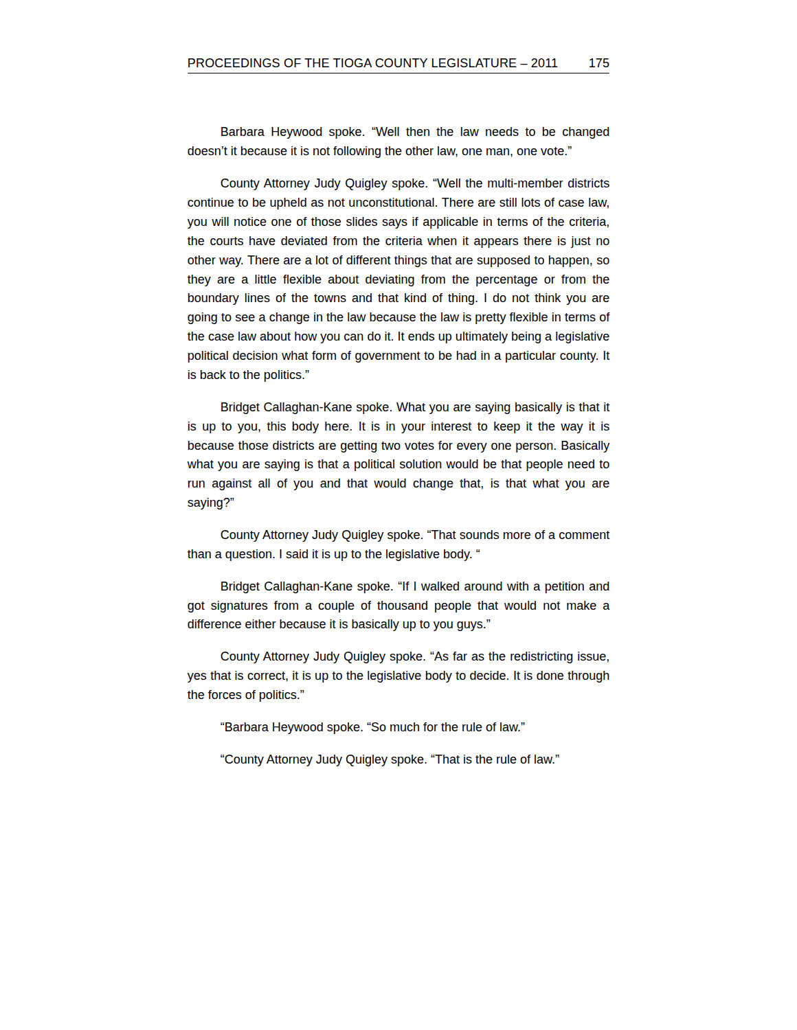Proceedings of the Tioga County Legislature – 2011 175
Barbara Heywood spoke. “Well then the law needs to be changed doesn’t it because it is not following the other law, one man, one vote.”
County Attorney Judy Quigley spoke. “Well the multi-member districts continue to be upheld as not unconstitutional. There are still lots of case law, you will notice one of those slides says if applicable in terms of the criteria, the courts have deviated from the criteria when it appears there is just no other way. There are a lot of different things that are supposed to happen, so they are a little flexible about deviating from the percentage or from the boundary lines of the towns and that kind of thing. I do not think you are going to see a change in the law because the law is pretty flexible in terms of the case law about how you can do it. It ends up ultimately being a legislative political decision what form of government to be had in a particular county. It is back to the politics.”
Bridget Callaghan-Kane spoke. What you are saying basically is that it is up to you, this body here. It is in your interest to keep it the way it is because those districts are getting two votes for every one person. Basically what you are saying is that a political solution would be that people need to run against all of you and that would change that, is that what you are saying?”
County Attorney Judy Quigley spoke. “That sounds more of a comment than a question. I said it is up to the legislative body. “
Bridget Callaghan-Kane spoke. “If I walked around with a petition and got signatures from a couple of thousand people that would not make a difference either because it is basically up to you guys.”
County Attorney Judy Quigley spoke. “As far as the redistricting issue, yes that is correct, it is up to the legislative body to decide. It is done through the forces of politics.”
“Barbara Heywood spoke. “So much for the rule of law.”
“County Attorney Judy Quigley spoke. “That is the rule of law.”